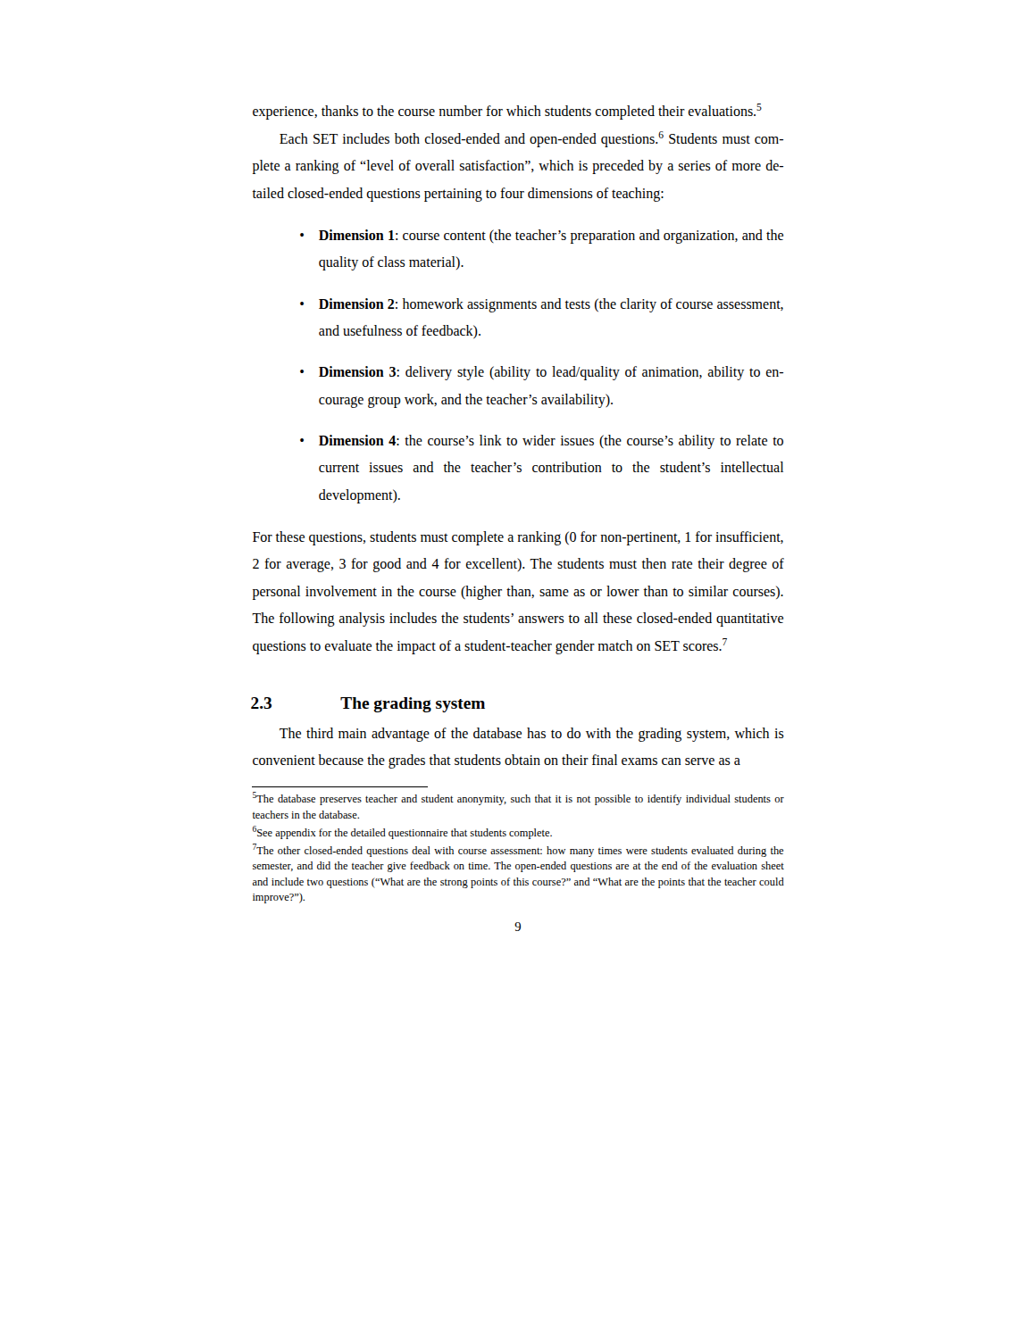experience, thanks to the course number for which students completed their evaluations.5
Each SET includes both closed-ended and open-ended questions.6 Students must complete a ranking of “level of overall satisfaction”, which is preceded by a series of more detailed closed-ended questions pertaining to four dimensions of teaching:
Dimension 1: course content (the teacher’s preparation and organization, and the quality of class material).
Dimension 2: homework assignments and tests (the clarity of course assessment, and usefulness of feedback).
Dimension 3: delivery style (ability to lead/quality of animation, ability to encourage group work, and the teacher’s availability).
Dimension 4: the course’s link to wider issues (the course’s ability to relate to current issues and the teacher’s contribution to the student’s intellectual development).
For these questions, students must complete a ranking (0 for non-pertinent, 1 for insufficient, 2 for average, 3 for good and 4 for excellent). The students must then rate their degree of personal involvement in the course (higher than, same as or lower than to similar courses). The following analysis includes the students’ answers to all these closed-ended quantitative questions to evaluate the impact of a student-teacher gender match on SET scores.7
2.3 The grading system
The third main advantage of the database has to do with the grading system, which is convenient because the grades that students obtain on their final exams can serve as a
5The database preserves teacher and student anonymity, such that it is not possible to identify individual students or teachers in the database.
6See appendix for the detailed questionnaire that students complete.
7The other closed-ended questions deal with course assessment: how many times were students evaluated during the semester, and did the teacher give feedback on time. The open-ended questions are at the end of the evaluation sheet and include two questions (“What are the strong points of this course?” and “What are the points that the teacher could improve?”).
9